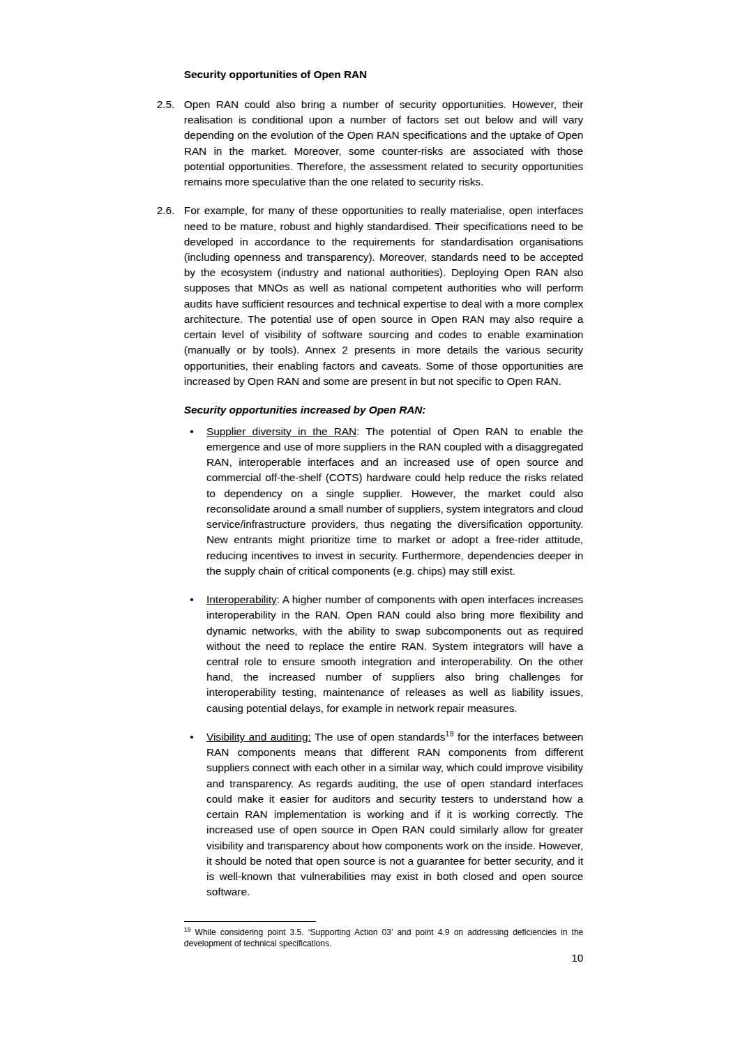Security opportunities of Open RAN
2.5.
Open RAN could also bring a number of security opportunities. However, their realisation is conditional upon a number of factors set out below and will vary depending on the evolution of the Open RAN specifications and the uptake of Open RAN in the market. Moreover, some counter-risks are associated with those potential opportunities. Therefore, the assessment related to security opportunities remains more speculative than the one related to security risks.
2.6.
For example, for many of these opportunities to really materialise, open interfaces need to be mature, robust and highly standardised. Their specifications need to be developed in accordance to the requirements for standardisation organisations (including openness and transparency). Moreover, standards need to be accepted by the ecosystem (industry and national authorities). Deploying Open RAN also supposes that MNOs as well as national competent authorities who will perform audits have sufficient resources and technical expertise to deal with a more complex architecture. The potential use of open source in Open RAN may also require a certain level of visibility of software sourcing and codes to enable examination (manually or by tools). Annex 2 presents in more details the various security opportunities, their enabling factors and caveats. Some of those opportunities are increased by Open RAN and some are present in but not specific to Open RAN.
Security opportunities increased by Open RAN:
Supplier diversity in the RAN: The potential of Open RAN to enable the emergence and use of more suppliers in the RAN coupled with a disaggregated RAN, interoperable interfaces and an increased use of open source and commercial off-the-shelf (COTS) hardware could help reduce the risks related to dependency on a single supplier. However, the market could also reconsolidate around a small number of suppliers, system integrators and cloud service/infrastructure providers, thus negating the diversification opportunity. New entrants might prioritize time to market or adopt a free-rider attitude, reducing incentives to invest in security. Furthermore, dependencies deeper in the supply chain of critical components (e.g. chips) may still exist.
Interoperability: A higher number of components with open interfaces increases interoperability in the RAN. Open RAN could also bring more flexibility and dynamic networks, with the ability to swap subcomponents out as required without the need to replace the entire RAN. System integrators will have a central role to ensure smooth integration and interoperability. On the other hand, the increased number of suppliers also bring challenges for interoperability testing, maintenance of releases as well as liability issues, causing potential delays, for example in network repair measures.
Visibility and auditing: The use of open standards19 for the interfaces between RAN components means that different RAN components from different suppliers connect with each other in a similar way, which could improve visibility and transparency. As regards auditing, the use of open standard interfaces could make it easier for auditors and security testers to understand how a certain RAN implementation is working and if it is working correctly. The increased use of open source in Open RAN could similarly allow for greater visibility and transparency about how components work on the inside. However, it should be noted that open source is not a guarantee for better security, and it is well-known that vulnerabilities may exist in both closed and open source software.
19 While considering point 3.5. ‘Supporting Action 03’ and point 4.9 on addressing deficiencies in the development of technical specifications.
10